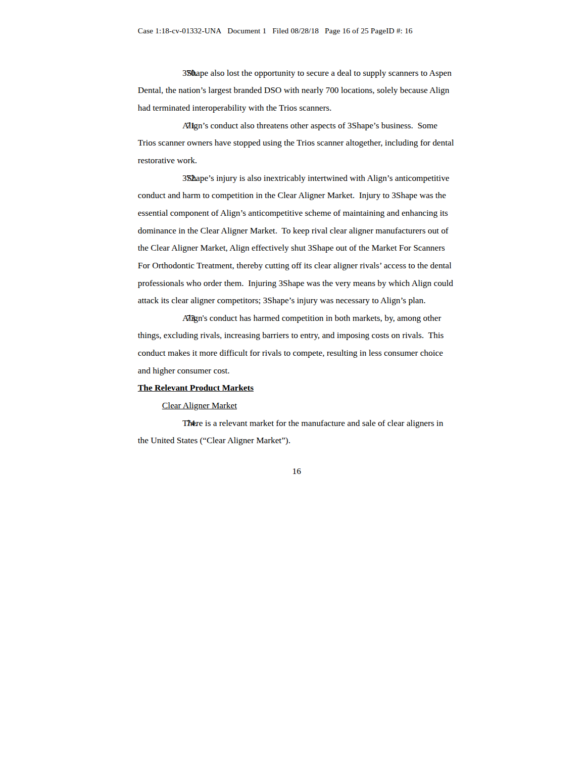Case 1:18-cv-01332-UNA Document 1 Filed 08/28/18 Page 16 of 25 PageID #: 16
70. 3Shape also lost the opportunity to secure a deal to supply scanners to Aspen Dental, the nation’s largest branded DSO with nearly 700 locations, solely because Align had terminated interoperability with the Trios scanners.
71. Align’s conduct also threatens other aspects of 3Shape’s business. Some Trios scanner owners have stopped using the Trios scanner altogether, including for dental restorative work.
72. 3Shape’s injury is also inextricably intertwined with Align’s anticompetitive conduct and harm to competition in the Clear Aligner Market. Injury to 3Shape was the essential component of Align’s anticompetitive scheme of maintaining and enhancing its dominance in the Clear Aligner Market. To keep rival clear aligner manufacturers out of the Clear Aligner Market, Align effectively shut 3Shape out of the Market For Scanners For Orthodontic Treatment, thereby cutting off its clear aligner rivals’ access to the dental professionals who order them. Injuring 3Shape was the very means by which Align could attack its clear aligner competitors; 3Shape’s injury was necessary to Align’s plan.
73. Align's conduct has harmed competition in both markets, by, among other things, excluding rivals, increasing barriers to entry, and imposing costs on rivals. This conduct makes it more difficult for rivals to compete, resulting in less consumer choice and higher consumer cost.
The Relevant Product Markets
Clear Aligner Market
74. There is a relevant market for the manufacture and sale of clear aligners in the United States (“Clear Aligner Market”).
16